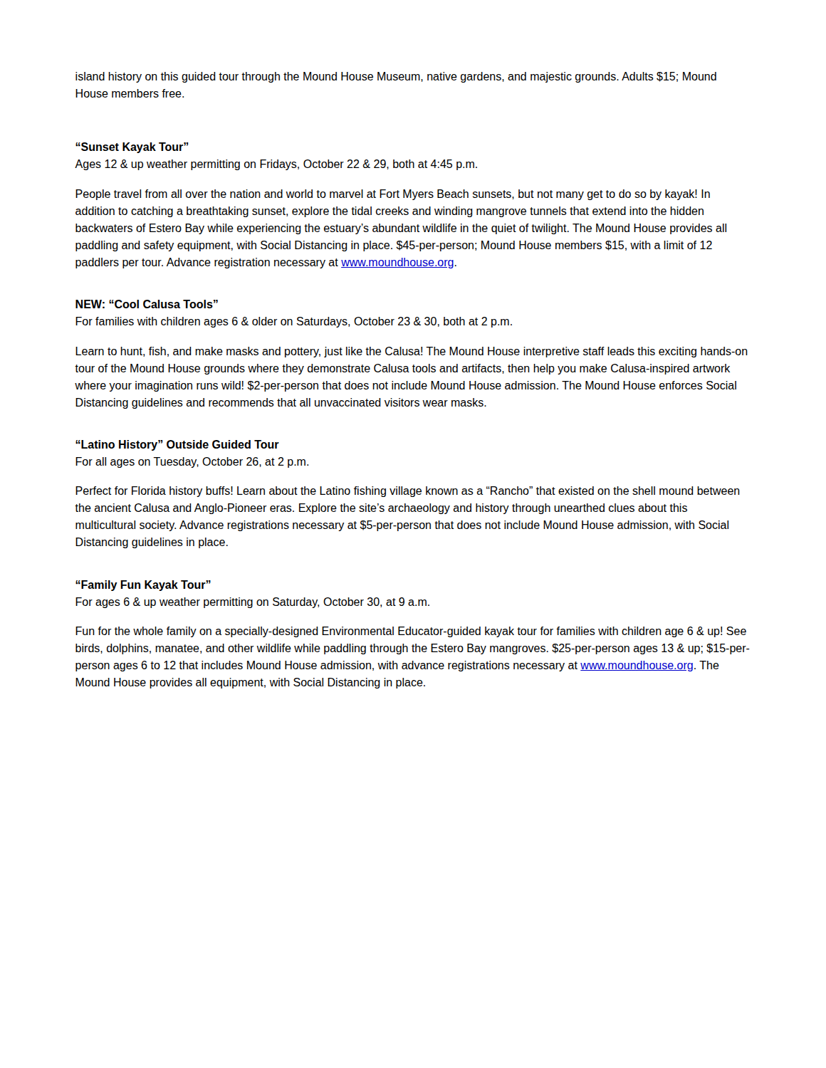island history on this guided tour through the Mound House Museum, native gardens, and majestic grounds. Adults $15; Mound House members free.
“Sunset Kayak Tour”
Ages 12 & up weather permitting on Fridays, October 22 & 29, both at 4:45 p.m.
People travel from all over the nation and world to marvel at Fort Myers Beach sunsets, but not many get to do so by kayak! In addition to catching a breathtaking sunset, explore the tidal creeks and winding mangrove tunnels that extend into the hidden backwaters of Estero Bay while experiencing the estuary’s abundant wildlife in the quiet of twilight. The Mound House provides all paddling and safety equipment, with Social Distancing in place. $45-per-person; Mound House members $15, with a limit of 12 paddlers per tour. Advance registration necessary at www.moundhouse.org.
NEW: “Cool Calusa Tools”
For families with children ages 6 & older on Saturdays, October 23 & 30, both at 2 p.m.
Learn to hunt, fish, and make masks and pottery, just like the Calusa! The Mound House interpretive staff leads this exciting hands-on tour of the Mound House grounds where they demonstrate Calusa tools and artifacts, then help you make Calusa-inspired artwork where your imagination runs wild! $2-per-person that does not include Mound House admission. The Mound House enforces Social Distancing guidelines and recommends that all unvaccinated visitors wear masks.
“Latino History” Outside Guided Tour
For all ages on Tuesday, October 26, at 2 p.m.
Perfect for Florida history buffs! Learn about the Latino fishing village known as a “Rancho” that existed on the shell mound between the ancient Calusa and Anglo-Pioneer eras. Explore the site’s archaeology and history through unearthed clues about this multicultural society. Advance registrations necessary at $5-per-person that does not include Mound House admission, with Social Distancing guidelines in place.
“Family Fun Kayak Tour”
For ages 6 & up weather permitting on Saturday, October 30, at 9 a.m.
Fun for the whole family on a specially-designed Environmental Educator-guided kayak tour for families with children age 6 & up! See birds, dolphins, manatee, and other wildlife while paddling through the Estero Bay mangroves. $25-per-person ages 13 & up; $15-per-person ages 6 to 12 that includes Mound House admission, with advance registrations necessary at www.moundhouse.org. The Mound House provides all equipment, with Social Distancing in place.